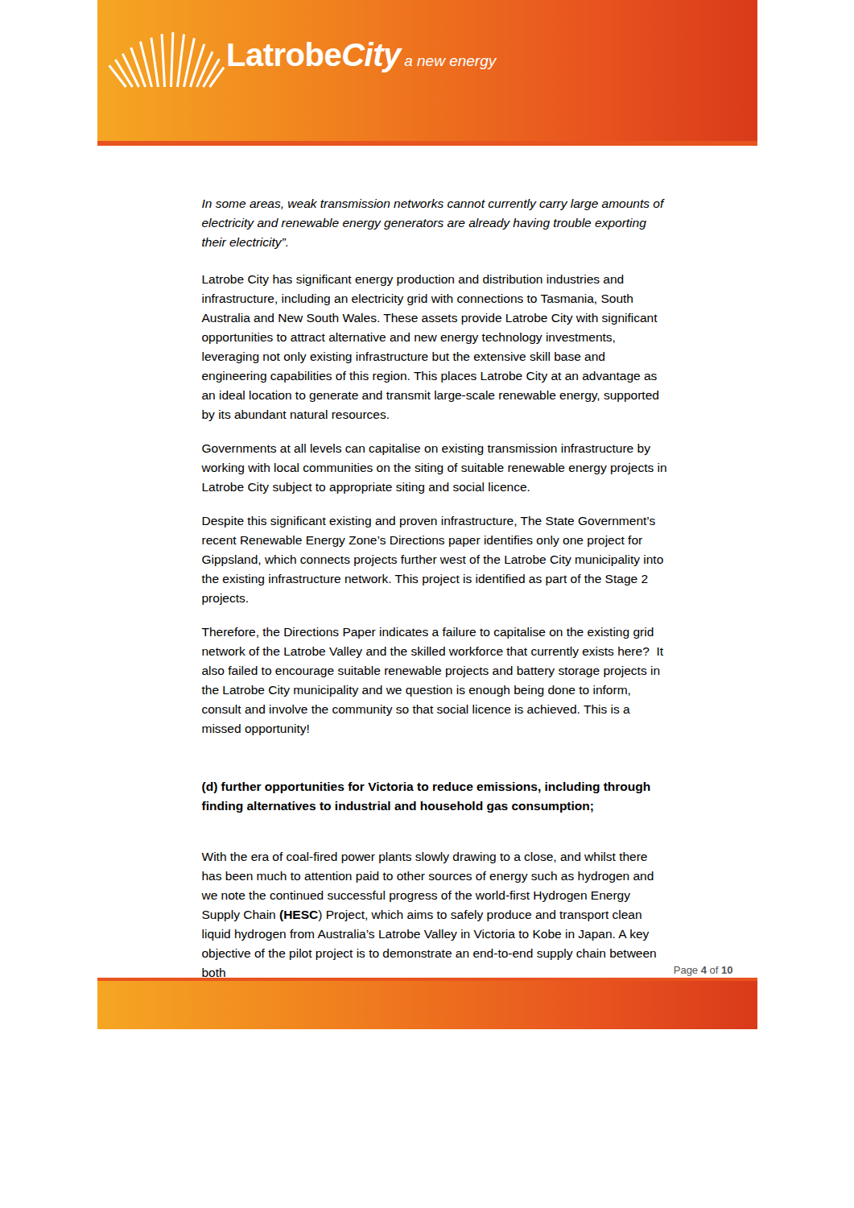LatrobeCity a new energy
In some areas, weak transmission networks cannot currently carry large amounts of electricity and renewable energy generators are already having trouble exporting their electricity”.
Latrobe City has significant energy production and distribution industries and infrastructure, including an electricity grid with connections to Tasmania, South Australia and New South Wales. These assets provide Latrobe City with significant opportunities to attract alternative and new energy technology investments, leveraging not only existing infrastructure but the extensive skill base and engineering capabilities of this region. This places Latrobe City at an advantage as an ideal location to generate and transmit large-scale renewable energy, supported by its abundant natural resources.
Governments at all levels can capitalise on existing transmission infrastructure by working with local communities on the siting of suitable renewable energy projects in Latrobe City subject to appropriate siting and social licence.
Despite this significant existing and proven infrastructure, The State Government’s recent Renewable Energy Zone’s Directions paper identifies only one project for Gippsland, which connects projects further west of the Latrobe City municipality into the existing infrastructure network. This project is identified as part of the Stage 2 projects.
Therefore, the Directions Paper indicates a failure to capitalise on the existing grid network of the Latrobe Valley and the skilled workforce that currently exists here? It also failed to encourage suitable renewable projects and battery storage projects in the Latrobe City municipality and we question is enough being done to inform, consult and involve the community so that social licence is achieved. This is a missed opportunity!
(d) further opportunities for Victoria to reduce emissions, including through finding alternatives to industrial and household gas consumption;
With the era of coal-fired power plants slowly drawing to a close, and whilst there has been much to attention paid to other sources of energy such as hydrogen and we note the continued successful progress of the world-first Hydrogen Energy Supply Chain (HESC) Project, which aims to safely produce and transport clean liquid hydrogen from Australia’s Latrobe Valley in Victoria to Kobe in Japan. A key objective of the pilot project is to demonstrate an end-to-end supply chain between both
Page 4 of 10